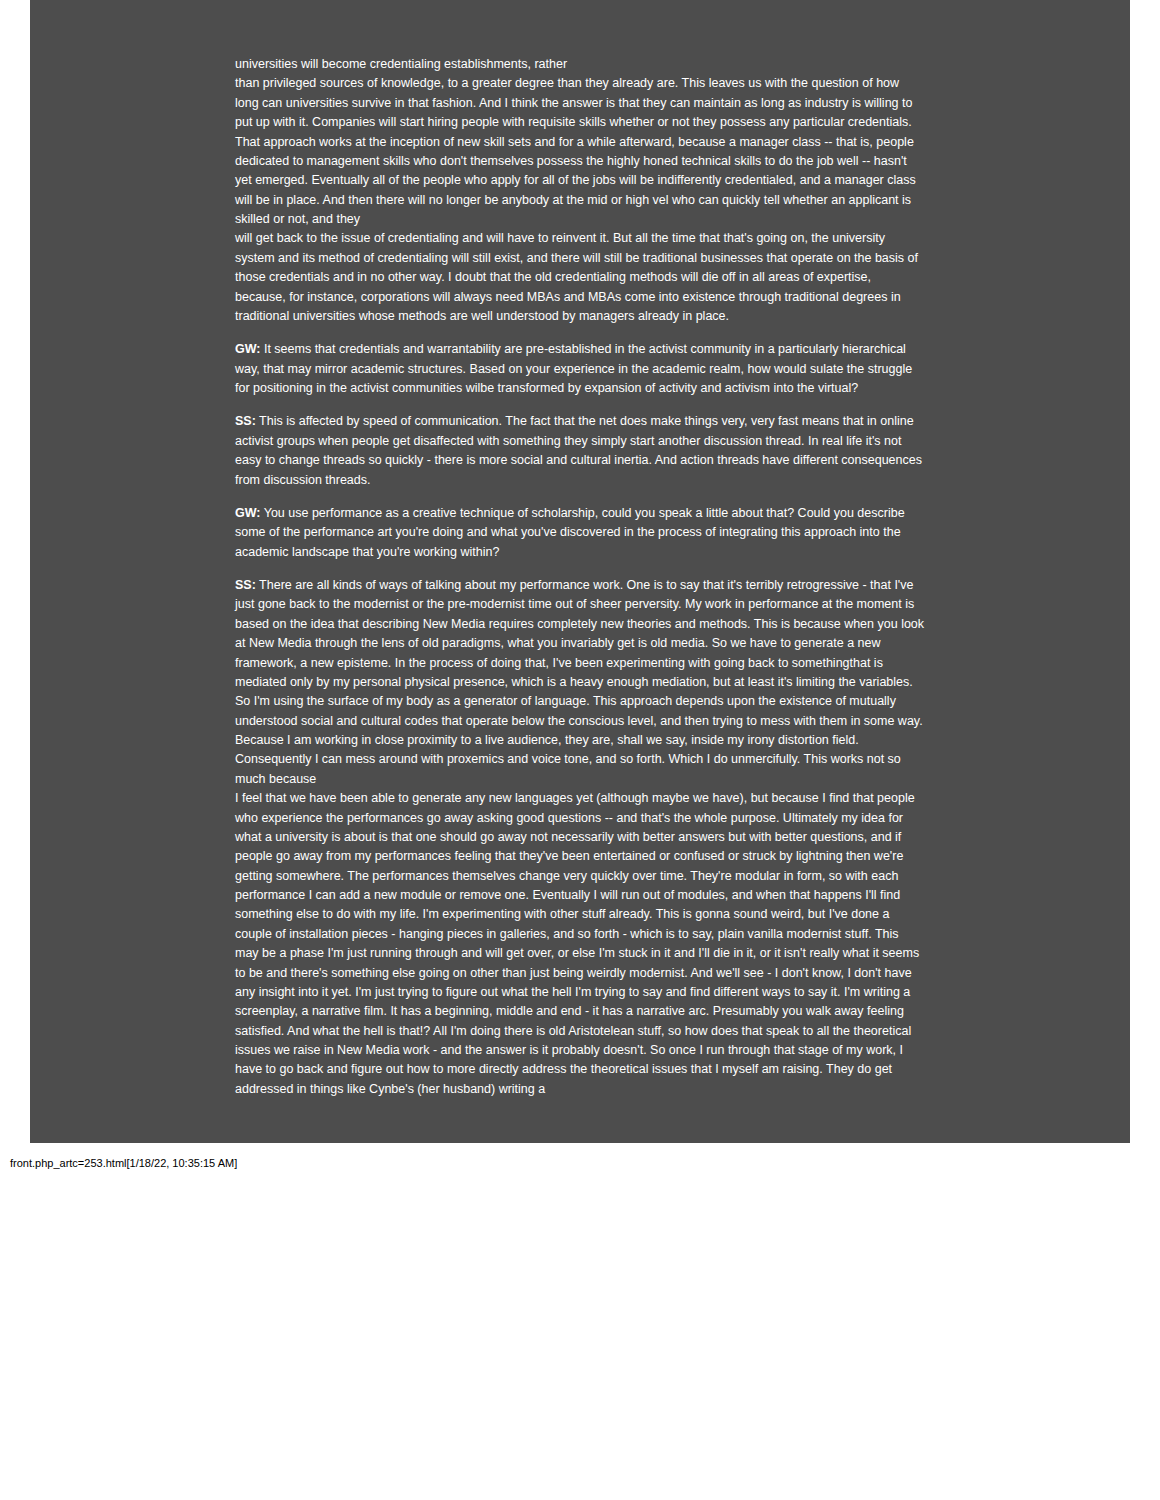universities will become credentialing establishments, rather
than privileged sources of knowledge, to a greater degree than they already are. This leaves us with the question of how long can universities survive in that fashion. And I think the answer is that they can maintain as long as industry is willing to put up with it. Companies will start hiring people with requisite skills whether or not they possess any particular credentials. That approach works at the inception of new skill sets and for a while afterward, because a manager class -- that is, people dedicated to management skills who don't themselves possess the highly honed technical skills to do the job well -- hasn't yet emerged. Eventually all of the people who apply for all of the jobs will be indifferently credentialed, and a manager class will be in place. And then there will no longer be anybody at the mid or high vel who can quickly tell whether an applicant is skilled or not, and they
will get back to the issue of credentialing and will have to reinvent it. But all the time that that's going on, the university system and its method of credentialing will still exist, and there will still be traditional businesses that operate on the basis of those credentials and in no other way. I doubt that the old credentialing methods will die off in all areas of expertise, because, for instance, corporations will always need MBAs and MBAs come into existence through traditional degrees in traditional universities whose methods are well understood by managers already in place.
GW: It seems that credentials and warrantability are pre-established in the activist community in a particularly hierarchical way, that may mirror academic structures. Based on your experience in the academic realm, how would sulate the struggle for positioning in the activist communities wilbe transformed by expansion of activity and activism into the virtual?
SS: This is affected by speed of communication. The fact that the net does make things very, very fast means that in online activist groups when people get disaffected with something they simply start another discussion thread. In real life it's not easy to change threads so quickly - there is more social and cultural inertia. And action threads have different consequences from discussion threads.
GW: You use performance as a creative technique of scholarship, could you speak a little about that? Could you describe some of the performance art you're doing and what you've discovered in the process of integrating this approach into the academic landscape that you're working within?
SS: There are all kinds of ways of talking about my performance work. One is to say that it's terribly retrogressive - that I've just gone back to the modernist or the pre-modernist time out of sheer perversity. My work in performance at the moment is based on the idea that describing New Media requires completely new theories and methods. This is because when you look at New Media through the lens of old paradigms, what you invariably get is old media. So we have to generate a new framework, a new episteme. In the process of doing that, I've been experimenting with going back to somethingthat is mediated only by my personal physical presence, which is a heavy enough mediation, but at least it's limiting the variables. So I'm using the surface of my body as a generator of language. This approach depends upon the existence of mutually understood social and cultural codes that operate below the conscious level, and then trying to mess with them in some way. Because I am working in close proximity to a live audience, they are, shall we say, inside my irony distortion field. Consequently I can mess around with proxemics and voice tone, and so forth. Which I do unmercifully. This works not so much because
I feel that we have been able to generate any new languages yet (although maybe we have), but because I find that people who experience the performances go away asking good questions -- and that's the whole purpose. Ultimately my idea for what a university is about is that one should go away not necessarily with better answers but with better questions, and if people go away from my performances feeling that they've been entertained or confused or struck by lightning then we're getting somewhere. The performances themselves change very quickly over time. They're modular in form, so with each performance I can add a new module or remove one. Eventually I will run out of modules, and when that happens I'll find something else to do with my life. I'm experimenting with other stuff already. This is gonna sound weird, but I've done a couple of installation pieces - hanging pieces in galleries, and so forth - which is to say, plain vanilla modernist stuff. This may be a phase I'm just running through and will get over, or else I'm stuck in it and I'll die in it, or it isn't really what it seems to be and there's something else going on other than just being weirdly modernist. And we'll see - I don't know, I don't have
any insight into it yet. I'm just trying to figure out what the hell I'm trying to say and find different ways to say it. I'm writing a screenplay, a narrative film. It has a beginning, middle and end - it has a narrative arc. Presumably you walk away feeling satisfied. And what the hell is that!? All I'm doing there is old Aristotelean stuff, so how does that speak to all the theoretical issues we raise in New Media work - and the answer is it probably doesn't. So once I run through that stage of my work, I have to go back and figure out how to more directly address the theoretical issues that I myself am raising. They do get addressed in things like Cynbe's (her husband) writing a
front.php_artc=253.html[1/18/22, 10:35:15 AM]